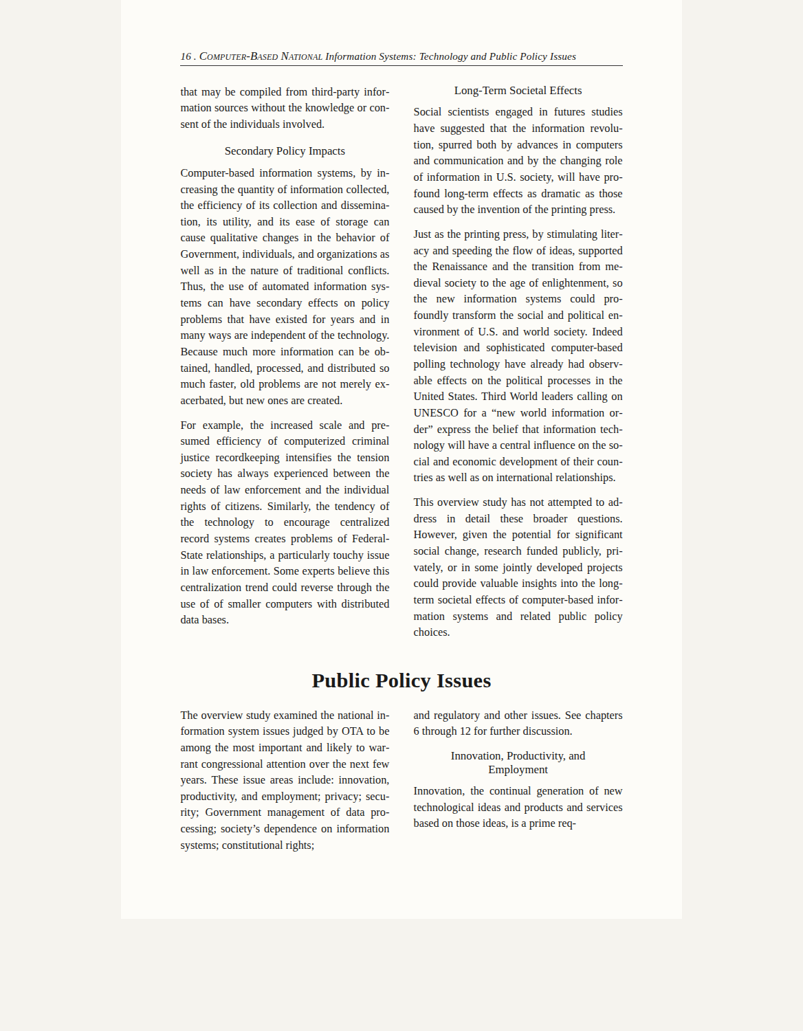16 . Computer-Based National Information Systems: Technology and Public Policy Issues
that may be compiled from third-party information sources without the knowledge or consent of the individuals involved.
Secondary Policy Impacts
Computer-based information systems, by increasing the quantity of information collected, the efficiency of its collection and dissemination, its utility, and its ease of storage can cause qualitative changes in the behavior of Government, individuals, and organizations as well as in the nature of traditional conflicts. Thus, the use of automated information systems can have secondary effects on policy problems that have existed for years and in many ways are independent of the technology. Because much more information can be obtained, handled, processed, and distributed so much faster, old problems are not merely exacerbated, but new ones are created.
For example, the increased scale and presumed efficiency of computerized criminal justice recordkeeping intensifies the tension society has always experienced between the needs of law enforcement and the individual rights of citizens. Similarly, the tendency of the technology to encourage centralized record systems creates problems of Federal-State relationships, a particularly touchy issue in law enforcement. Some experts believe this centralization trend could reverse through the use of of smaller computers with distributed data bases.
Long-Term Societal Effects
Social scientists engaged in futures studies have suggested that the information revolution, spurred both by advances in computers and communication and by the changing role of information in U.S. society, will have profound long-term effects as dramatic as those caused by the invention of the printing press.
Just as the printing press, by stimulating literacy and speeding the flow of ideas, supported the Renaissance and the transition from medieval society to the age of enlightenment, so the new information systems could profoundly transform the social and political environment of U.S. and world society. Indeed television and sophisticated computer-based polling technology have already had observable effects on the political processes in the United States. Third World leaders calling on UNESCO for a “new world information order” express the belief that information technology will have a central influence on the social and economic development of their countries as well as on international relationships.
This overview study has not attempted to address in detail these broader questions. However, given the potential for significant social change, research funded publicly, privately, or in some jointly developed projects could provide valuable insights into the long-term societal effects of computer-based information systems and related public policy choices.
Public Policy Issues
The overview study examined the national information system issues judged by OTA to be among the most important and likely to warrant congressional attention over the next few years. These issue areas include: innovation, productivity, and employment; privacy; security; Government management of data processing; society’s dependence on information systems; constitutional rights;
and regulatory and other issues. See chapters 6 through 12 for further discussion.
Innovation, Productivity, and
Employment
Innovation, the continual generation of new technological ideas and products and services based on those ideas, is a prime req-